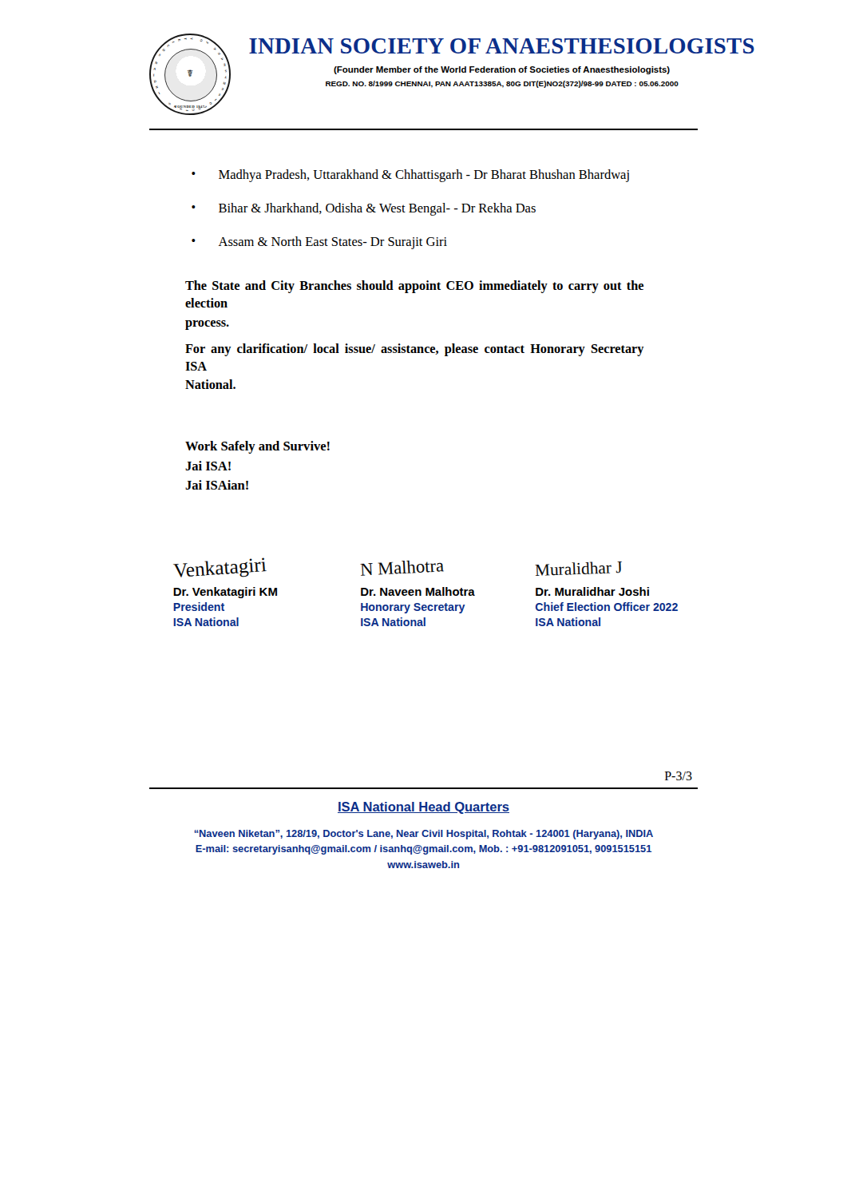I N D I A N S O C I E T Y O F A N A E S T H E S I O L O G I S T S
☤
FOUNDED 1947
INDIAN SOCIETY OF ANAESTHESIOLOGISTS
(Founder Member of the World Federation of Societies of Anaesthesiologists)
REGD. NO. 8/1999 CHENNAI, PAN AAAT13385A, 80G DIT(E)NO2(372)/98-99 DATED : 05.06.2000
Madhya Pradesh, Uttarakhand & Chhattisgarh - Dr Bharat Bhushan Bhardwaj
Bihar & Jharkhand, Odisha & West Bengal- - Dr Rekha Das
Assam & North East States- Dr Surajit Giri
The State and City Branches should appoint CEO immediately to carry out the election
process.
For any clarification/ local issue/ assistance, please contact Honorary Secretary ISA
National.
Work Safely and Survive!
Jai ISA!
Jai ISAian!
Venkatagiri
Dr. Venkatagiri KM
President
ISA National
N Malhotra
Dr. Naveen Malhotra
Honorary Secretary
ISA National
Muralidhar J
Dr. Muralidhar Joshi
Chief Election Officer 2022
ISA National
P-3/3
ISA National Head Quarters
“Naveen Niketan”, 128/19, Doctor's Lane, Near Civil Hospital, Rohtak - 124001 (Haryana), INDIA
E-mail: secretaryisanhq@gmail.com / isanhq@gmail.com, Mob. : +91-9812091051, 9091515151
www.isaweb.in